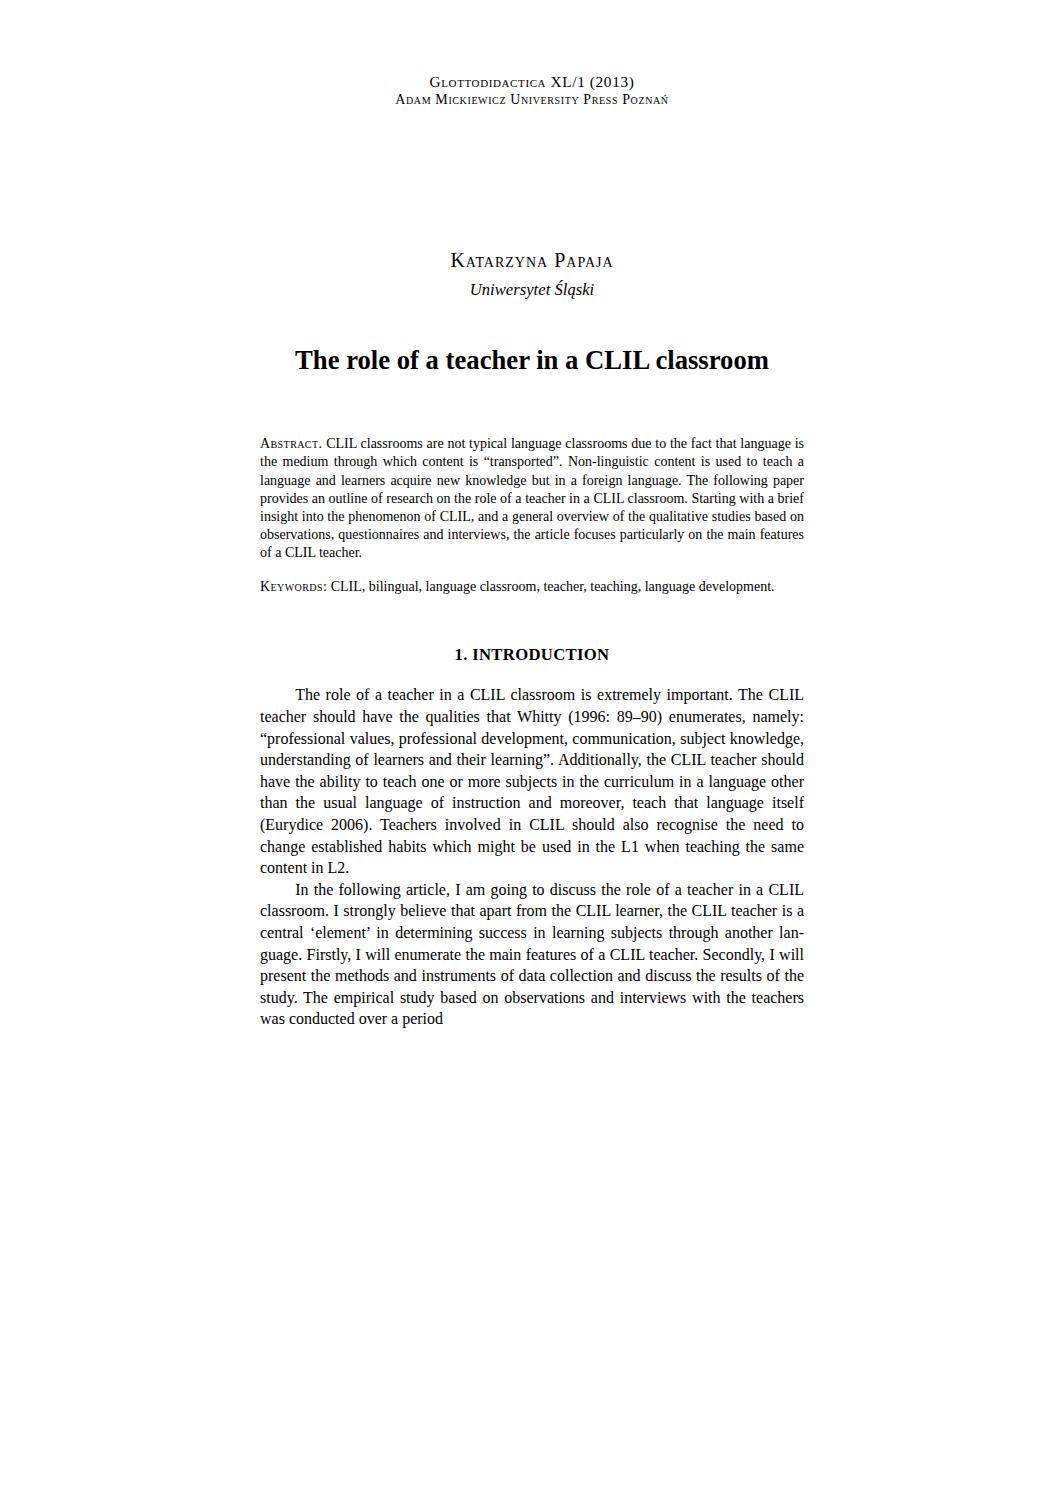Glottodidactica XL/1 (2013) Adam Mickiewicz University Press Poznań
Katarzyna Papaja
Uniwersytet Śląski
The role of a teacher in a CLIL classroom
Abstract. CLIL classrooms are not typical language classrooms due to the fact that language is the medium through which content is “transported”. Non-linguistic content is used to teach a language and learners acquire new knowledge but in a foreign language. The following paper provides an outline of research on the role of a teacher in a CLIL classroom. Starting with a brief insight into the phenomenon of CLIL, and a general overview of the qualitative studies based on observations, questionnaires and interviews, the article focuses particularly on the main features of a CLIL teacher.
Keywords: CLIL, bilingual, language classroom, teacher, teaching, language development.
1. INTRODUCTION
The role of a teacher in a CLIL classroom is extremely important. The CLIL teacher should have the qualities that Whitty (1996: 89–90) enumerates, namely: “professional values, professional development, communication, subject knowledge, understanding of learners and their learning”. Additionally, the CLIL teacher should have the ability to teach one or more subjects in the curriculum in a language other than the usual language of instruction and moreover, teach that language itself (Eurydice 2006). Teachers involved in CLIL should also recognise the need to change established habits which might be used in the L1 when teaching the same content in L2.
In the following article, I am going to discuss the role of a teacher in a CLIL classroom. I strongly believe that apart from the CLIL learner, the CLIL teacher is a central ‘element’ in determining success in learning subjects through another language. Firstly, I will enumerate the main features of a CLIL teacher. Secondly, I will present the methods and instruments of data collection and discuss the results of the study. The empirical study based on observations and interviews with the teachers was conducted over a period